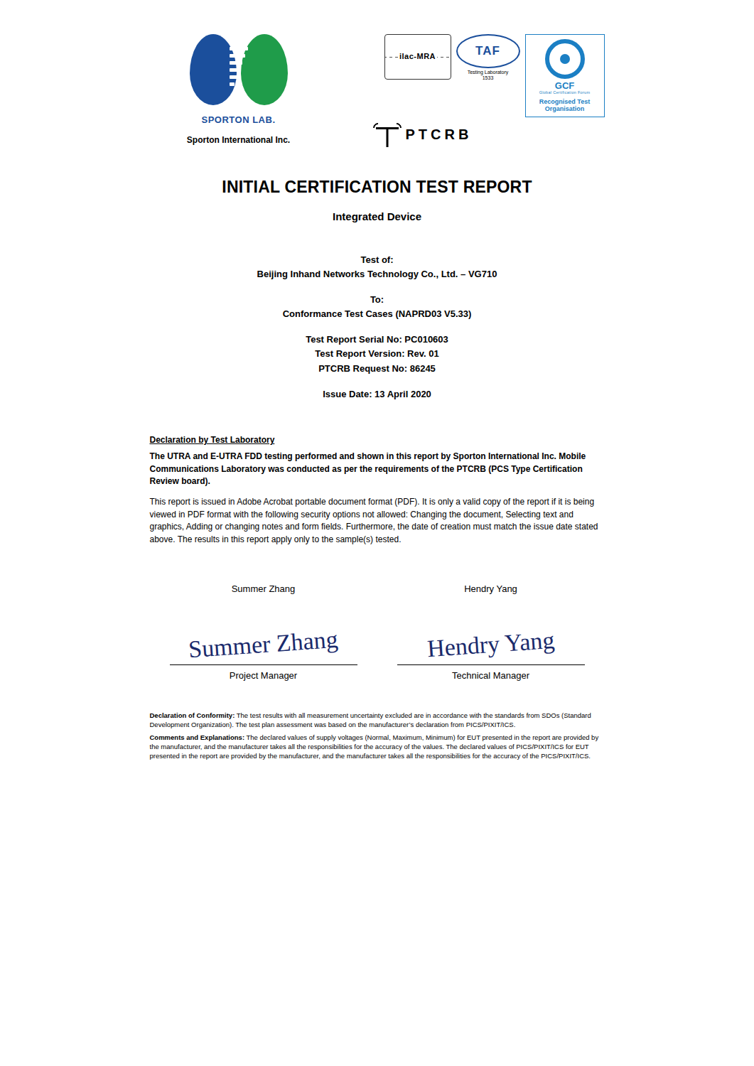SPORTON LAB.
Sporton International Inc.
ilac-MRA
TAF
Testing Laboratory
1533
GCF
Global Certification Forum
Recognised Test
Organisation
PTCRB
INITIAL CERTIFICATION TEST REPORT
Integrated Device
Test of:
Beijing Inhand Networks Technology Co., Ltd. – VG710
To:
Conformance Test Cases (NAPRD03 V5.33)
Test Report Serial No: PC010603
Test Report Version: Rev. 01
PTCRB Request No: 86245
Issue Date: 13 April 2020
Declaration by Test Laboratory
The UTRA and E-UTRA FDD testing performed and shown in this report by Sporton International Inc. Mobile Communications Laboratory was conducted as per the requirements of the PTCRB (PCS Type Certification Review board).
This report is issued in Adobe Acrobat portable document format (PDF). It is only a valid copy of the report if it is being viewed in PDF format with the following security options not allowed: Changing the document, Selecting text and graphics, Adding or changing notes and form fields. Furthermore, the date of creation must match the issue date stated above. The results in this report apply only to the sample(s) tested.
| Summer Zhang Summer Zhang Project Manager | Hendry Yang Hendry Yang Technical Manager |
Declaration of Conformity: The test results with all measurement uncertainty excluded are in accordance with the standards from SDOs (Standard Development Organization). The test plan assessment was based on the manufacturer’s declaration from PICS/PIXIT/ICS.
Comments and Explanations: The declared values of supply voltages (Normal, Maximum, Minimum) for EUT presented in the report are provided by the manufacturer, and the manufacturer takes all the responsibilities for the accuracy of the values. The declared values of PICS/PIXIT/ICS for EUT presented in the report are provided by the manufacturer, and the manufacturer takes all the responsibilities for the accuracy of the PICS/PIXIT/ICS.